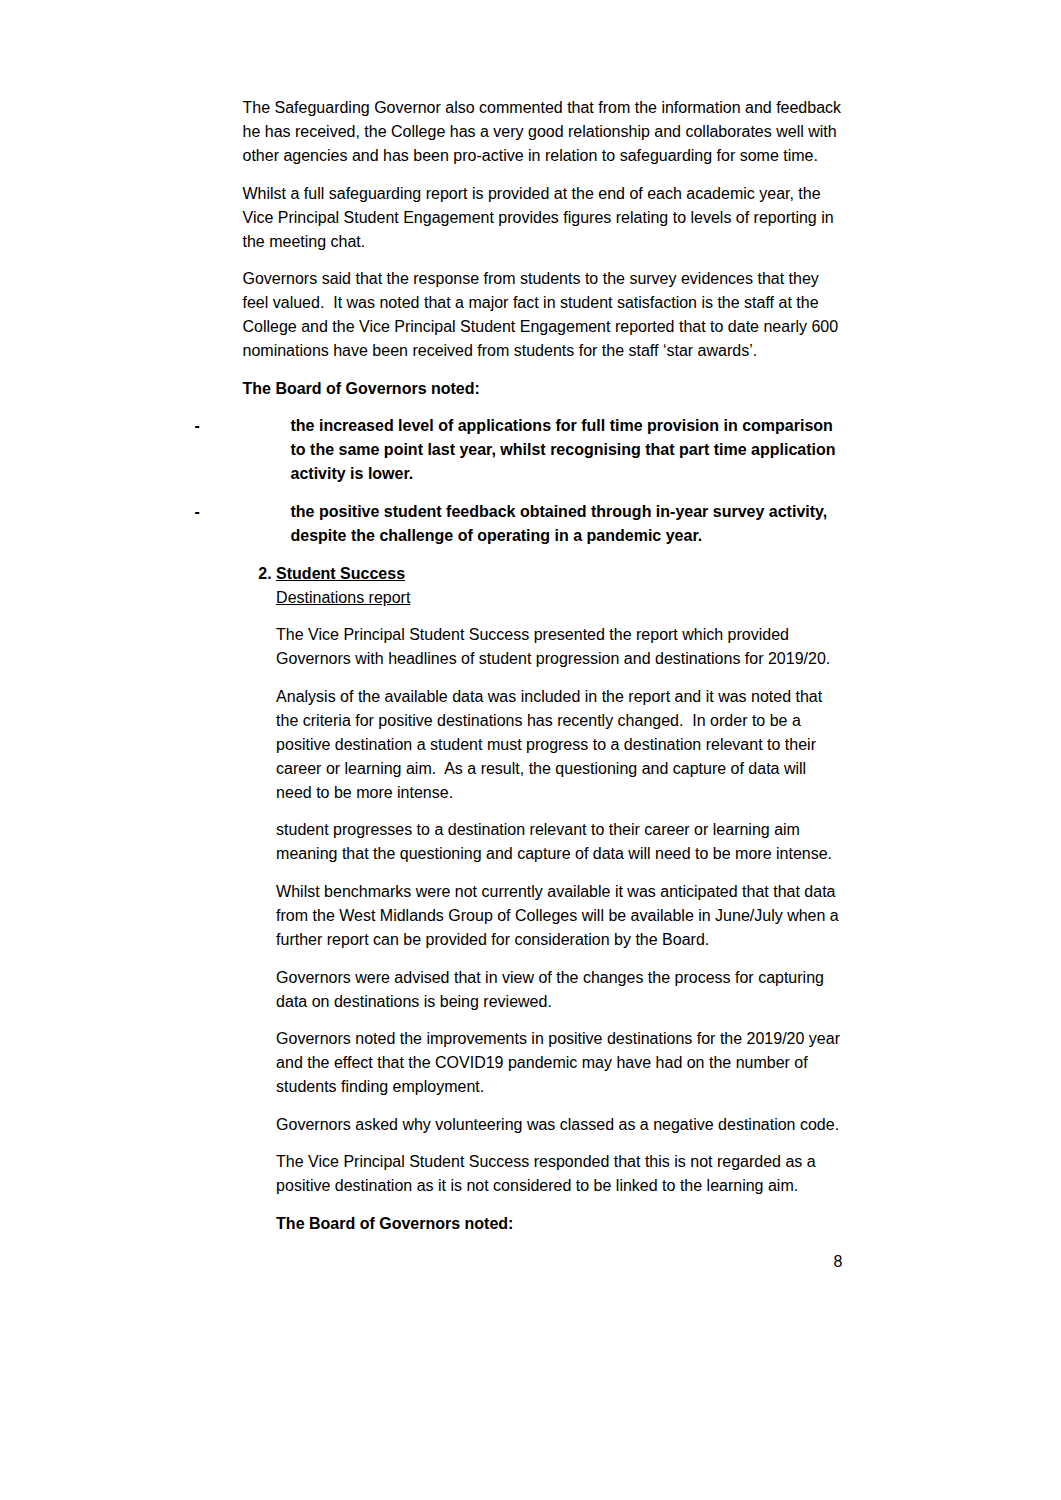The Safeguarding Governor also commented that from the information and feedback he has received, the College has a very good relationship and collaborates well with other agencies and has been pro-active in relation to safeguarding for some time.
Whilst a full safeguarding report is provided at the end of each academic year, the Vice Principal Student Engagement provides figures relating to levels of reporting in the meeting chat.
Governors said that the response from students to the survey evidences that they feel valued. It was noted that a major fact in student satisfaction is the staff at the College and the Vice Principal Student Engagement reported that to date nearly 600 nominations have been received from students for the staff ‘star awards’.
The Board of Governors noted:
-the increased level of applications for full time provision in comparison to the same point last year, whilst recognising that part time application activity is lower.
-the positive student feedback obtained through in-year survey activity, despite the challenge of operating in a pandemic year.
Student Success
Destinations report
The Vice Principal Student Success presented the report which provided Governors with headlines of student progression and destinations for 2019/20.
Analysis of the available data was included in the report and it was noted that the criteria for positive destinations has recently changed. In order to be a positive destination a student must progress to a destination relevant to their career or learning aim. As a result, the questioning and capture of data will need to be more intense.
student progresses to a destination relevant to their career or learning aim meaning that the questioning and capture of data will need to be more intense.
Whilst benchmarks were not currently available it was anticipated that that data from the West Midlands Group of Colleges will be available in June/July when a further report can be provided for consideration by the Board.
Governors were advised that in view of the changes the process for capturing data on destinations is being reviewed.
Governors noted the improvements in positive destinations for the 2019/20 year and the effect that the COVID19 pandemic may have had on the number of students finding employment.
Governors asked why volunteering was classed as a negative destination code.
The Vice Principal Student Success responded that this is not regarded as a positive destination as it is not considered to be linked to the learning aim.
The Board of Governors noted:
8